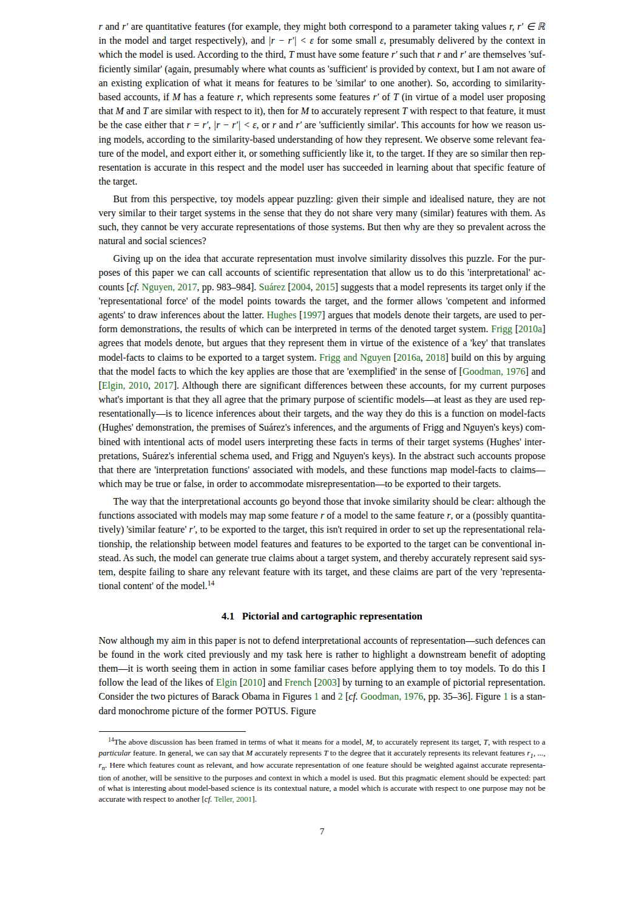r and r′ are quantitative features (for example, they might both correspond to a parameter taking values r, r′ ∈ ℝ in the model and target respectively), and |r − r′| < ε for some small ε, presumably delivered by the context in which the model is used. According to the third, T must have some feature r′ such that r and r′ are themselves 'sufficiently similar' (again, presumably where what counts as 'sufficient' is provided by context, but I am not aware of an existing explication of what it means for features to be 'similar' to one another). So, according to similarity-based accounts, if M has a feature r, which represents some features r′ of T (in virtue of a model user proposing that M and T are similar with respect to it), then for M to accurately represent T with respect to that feature, it must be the case either that r = r′, |r − r′| < ε, or r and r′ are 'sufficiently similar'. This accounts for how we reason using models, according to the similarity-based understanding of how they represent. We observe some relevant feature of the model, and export either it, or something sufficiently like it, to the target. If they are so similar then representation is accurate in this respect and the model user has succeeded in learning about that specific feature of the target.
But from this perspective, toy models appear puzzling: given their simple and idealised nature, they are not very similar to their target systems in the sense that they do not share very many (similar) features with them. As such, they cannot be very accurate representations of those systems. But then why are they so prevalent across the natural and social sciences?
Giving up on the idea that accurate representation must involve similarity dissolves this puzzle. For the purposes of this paper we can call accounts of scientific representation that allow us to do this 'interpretational' accounts [cf. Nguyen, 2017, pp. 983–984]. Suárez [2004, 2015] suggests that a model represents its target only if the 'representational force' of the model points towards the target, and the former allows 'competent and informed agents' to draw inferences about the latter. Hughes [1997] argues that models denote their targets, are used to perform demonstrations, the results of which can be interpreted in terms of the denoted target system. Frigg [2010a] agrees that models denote, but argues that they represent them in virtue of the existence of a 'key' that translates model-facts to claims to be exported to a target system. Frigg and Nguyen [2016a, 2018] build on this by arguing that the model facts to which the key applies are those that are 'exemplified' in the sense of [Goodman, 1976] and [Elgin, 2010, 2017]. Although there are significant differences between these accounts, for my current purposes what's important is that they all agree that the primary purpose of scientific models—at least as they are used representationally—is to licence inferences about their targets, and the way they do this is a function on model-facts (Hughes' demonstration, the premises of Suárez's inferences, and the arguments of Frigg and Nguyen's keys) combined with intentional acts of model users interpreting these facts in terms of their target systems (Hughes' interpretations, Suárez's inferential schema used, and Frigg and Nguyen's keys). In the abstract such accounts propose that there are 'interpretation functions' associated with models, and these functions map model-facts to claims—which may be true or false, in order to accommodate misrepresentation—to be exported to their targets.
The way that the interpretational accounts go beyond those that invoke similarity should be clear: although the functions associated with models may map some feature r of a model to the same feature r, or a (possibly quantitatively) 'similar feature' r′, to be exported to the target, this isn't required in order to set up the representational relationship, the relationship between model features and features to be exported to the target can be conventional instead. As such, the model can generate true claims about a target system, and thereby accurately represent said system, despite failing to share any relevant feature with its target, and these claims are part of the very 'representational content' of the model.14
4.1 Pictorial and cartographic representation
Now although my aim in this paper is not to defend interpretational accounts of representation—such defences can be found in the work cited previously and my task here is rather to highlight a downstream benefit of adopting them—it is worth seeing them in action in some familiar cases before applying them to toy models. To do this I follow the lead of the likes of Elgin [2010] and French [2003] by turning to an example of pictorial representation. Consider the two pictures of Barack Obama in Figures 1 and 2 [cf. Goodman, 1976, pp. 35–36]. Figure 1 is a standard monochrome picture of the former POTUS. Figure
14The above discussion has been framed in terms of what it means for a model, M, to accurately represent its target, T, with respect to a particular feature. In general, we can say that M accurately represents T to the degree that it accurately represents its relevant features r1, ..., rn. Here which features count as relevant, and how accurate representation of one feature should be weighted against accurate representation of another, will be sensitive to the purposes and context in which a model is used. But this pragmatic element should be expected: part of what is interesting about model-based science is its contextual nature, a model which is accurate with respect to one purpose may not be accurate with respect to another [cf. Teller, 2001].
7